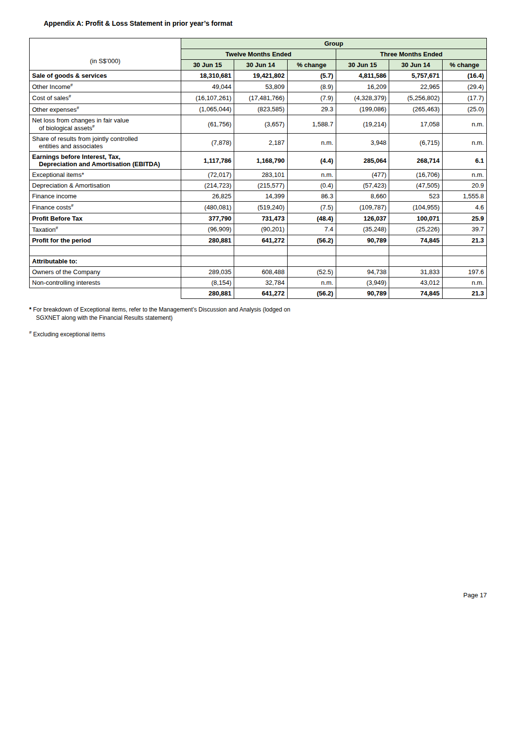Appendix A: Profit & Loss Statement in prior year’s format
| (in S$’000) | Group |
| --- | --- |
| Twelve Months Ended | Three Months Ended |
| 30 Jun 15 | 30 Jun 14 | % change | 30 Jun 15 | 30 Jun 14 | % change |
| Sale of goods & services | 18,310,681 | 19,421,802 | (5.7) | 4,811,586 | 5,757,671 | (16.4) |
| Other Income # | 49,044 | 53,809 | (8.9) | 16,209 | 22,965 | (29.4) |
| Cost of sales # | (16,107,261) | (17,481,766) | (7.9) | (4,328,379) | (5,256,802) | (17.7) |
| Other expenses # | (1,065,044) | (823,585) | 29.3 | (199,086) | (265,463) | (25.0) |
| Net loss from changes in fair value of biological assets # | (61,756) | (3,657) | 1,588.7 | (19,214) | 17,058 | n.m. |
| Share of results from jointly controlled entities and associates | (7,878) | 2,187 | n.m. | 3,948 | (6,715) | n.m. |
| Earnings before Interest, Tax, Depreciation and Amortisation (EBITDA) | 1,117,786 | 1,168,790 | (4.4) | 285,064 | 268,714 | 6.1 |
| Exceptional items* | (72,017) | 283,101 | n.m. | (477) | (16,706) | n.m. |
| Depreciation & Amortisation | (214,723) | (215,577) | (0.4) | (57,423) | (47,505) | 20.9 |
| Finance income | 26,825 | 14,399 | 86.3 | 8,660 | 523 | 1,555.8 |
| Finance costs # | (480,081) | (519,240) | (7.5) | (109,787) | (104,955) | 4.6 |
| Profit Before Tax | 377,790 | 731,473 | (48.4) | 126,037 | 100,071 | 25.9 |
| Taxation # | (96,909) | (90,201) | 7.4 | (35,248) | (25,226) | 39.7 |
| Profit for the period | 280,881 | 641,272 | (56.2) | 90,789 | 74,845 | 21.3 |
| Attributable to: | | | | | | |
| Owners of the Company | 289,035 | 608,488 | (52.5) | 94,738 | 31,833 | 197.6 |
| Non-controlling interests | (8,154) | 32,784 | n.m. | (3,949) | 43,012 | n.m. |
| | 280,881 | 641,272 | (56.2) | 90,789 | 74,845 | 21.3 |
* For breakdown of Exceptional items, refer to the Management’s Discussion and Analysis (lodged on
SGXNET along with the Financial Results statement)
# Excluding exceptional items
Page 17